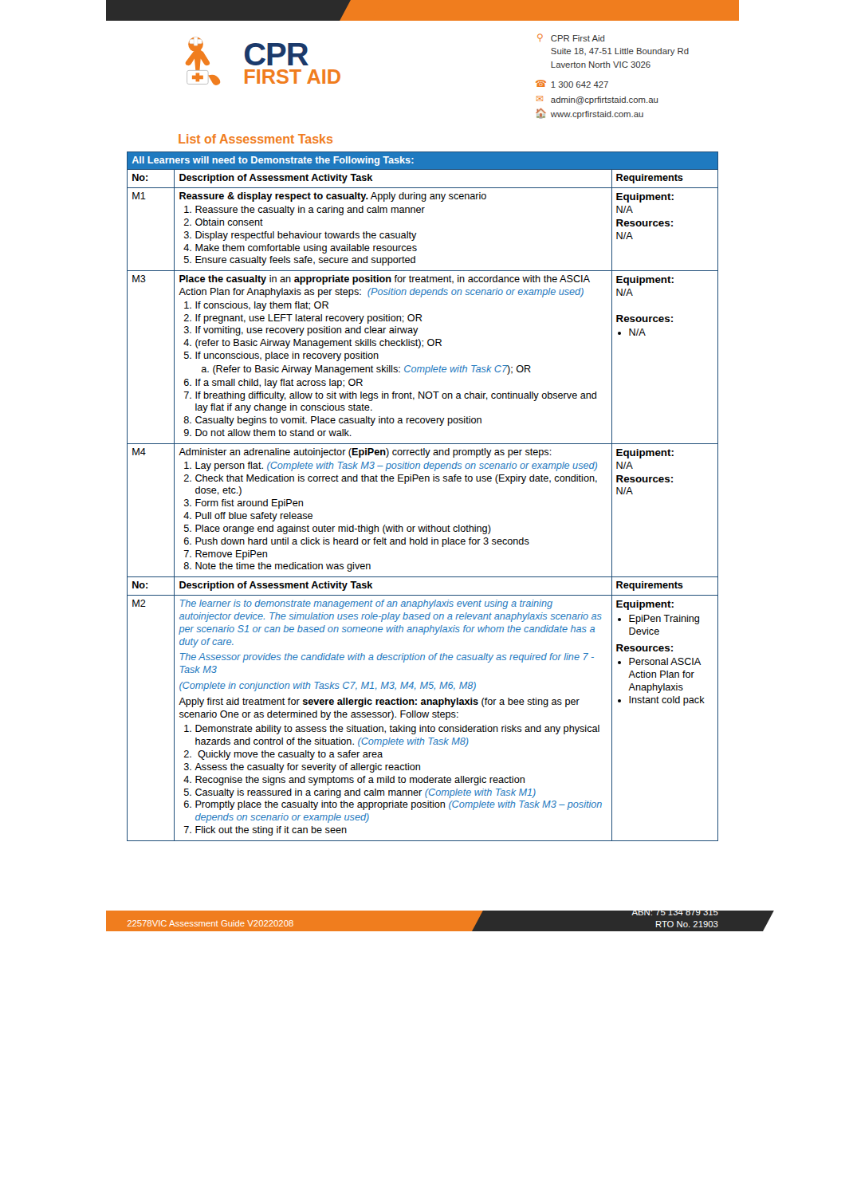CPR
FIRST AID
⚲
CPR First Aid
Suite 18, 47-51 Little Boundary Rd
Laverton North VIC 3026
☎
1 300 642 427
✉
admin@cprfirtstaid.com.au
🏠
www.cprfirstaid.com.au
List of Assessment Tasks
| All Learners will need to Demonstrate the Following Tasks: |
| No: | Description of Assessment Activity Task | Requirements |
| M1 | Reassure & display respect to casualty. Apply during any scenario Reassure the casualty in a caring and calm manner Obtain consent Display respectful behaviour towards the casualty Make them comfortable using available resources Ensure casualty feels safe, secure and supported | Equipment: N/A Resources: N/A |
| M3 | Place the casualty in an appropriate position for treatment, in accordance with the ASCIA Action Plan for Anaphylaxis as per steps: (Position depends on scenario or example used) If conscious, lay them flat; OR If pregnant, use LEFT lateral recovery position; OR If vomiting, use recovery position and clear airway (refer to Basic Airway Management skills checklist); OR If unconscious, place in recovery position (Refer to Basic Airway Management skills: Complete with Task C7 ); OR If a small child, lay flat across lap; OR If breathing difficulty, allow to sit with legs in front, NOT on a chair, continually observe and lay flat if any change in conscious state. Casualty begins to vomit. Place casualty into a recovery position Do not allow them to stand or walk. | Equipment: N/A Resources: N/A |
| M4 | Administer an adrenaline autoinjector ( EpiPen ) correctly and promptly as per steps: Lay person flat. (Complete with Task M3 – position depends on scenario or example used) Check that Medication is correct and that the EpiPen is safe to use (Expiry date, condition, dose, etc.) Form fist around EpiPen Pull off blue safety release Place orange end against outer mid-thigh (with or without clothing) Push down hard until a click is heard or felt and hold in place for 3 seconds Remove EpiPen Note the time the medication was given | Equipment: N/A Resources: N/A |
| No: | Description of Assessment Activity Task | Requirements |
| M2 | The learner is to demonstrate management of an anaphylaxis event using a training autoinjector device. The simulation uses role-play based on a relevant anaphylaxis scenario as per scenario S1 or can be based on someone with anaphylaxis for whom the candidate has a duty of care. The Assessor provides the candidate with a description of the casualty as required for line 7 -Task M3 (Complete in conjunction with Tasks C7, M1, M3, M4, M5, M6, M8) Apply first aid treatment for severe allergic reaction: anaphylaxis (for a bee sting as per scenario One or as determined by the assessor). Follow steps: Demonstrate ability to assess the situation, taking into consideration risks and any physical hazards and control of the situation. (Complete with Task M8) Quickly move the casualty to a safer area Assess the casualty for severity of allergic reaction Recognise the signs and symptoms of a mild to moderate allergic reaction Casualty is reassured in a caring and calm manner (Complete with Task M1) Promptly place the casualty into the appropriate position (Complete with Task M3 – position depends on scenario or example used) Flick out the sting if it can be seen | Equipment: EpiPen Training Device Resources: Personal ASCIA Action Plan for Anaphylaxis Instant cold pack |
22578VIC Assessment Guide V20220208
ABN: 75 134 879 315
RTO No. 21903